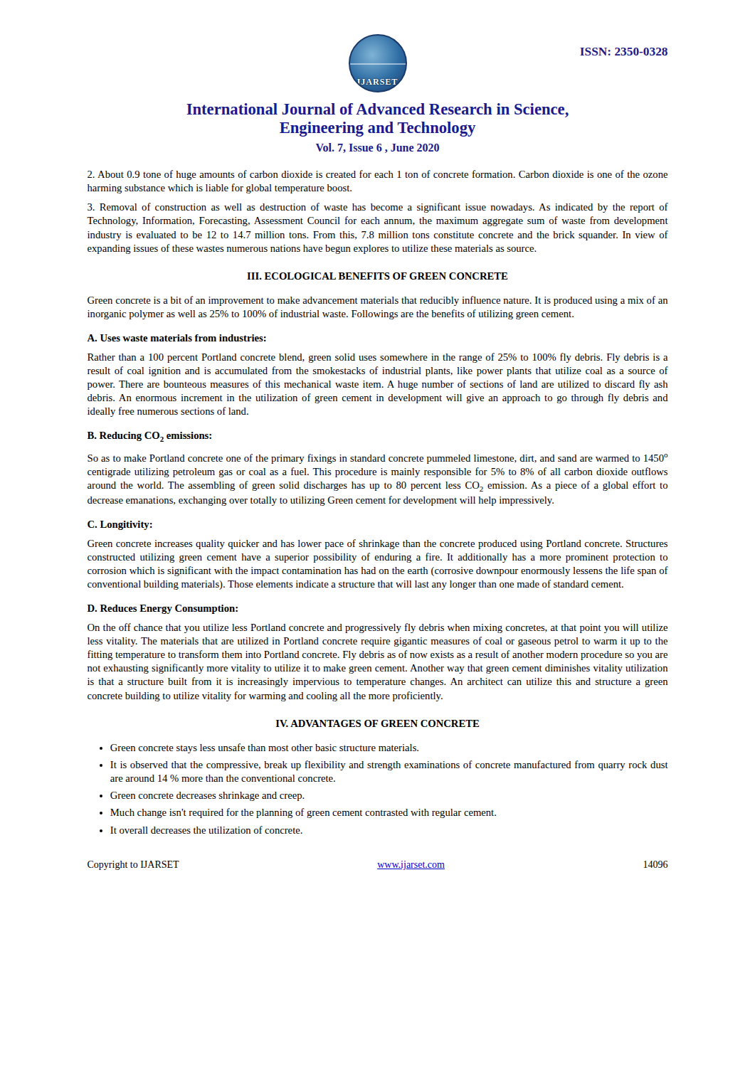IJARSET
ISSN: 2350-0328
International Journal of Advanced Research in Science,
Engineering and Technology
Vol. 7, Issue 6 , June 2020
2. About 0.9 tone of huge amounts of carbon dioxide is created for each 1 ton of concrete formation. Carbon dioxide is one of the ozone harming substance which is liable for global temperature boost.
3. Removal of construction as well as destruction of waste has become a significant issue nowadays. As indicated by the report of Technology, Information, Forecasting, Assessment Council for each annum, the maximum aggregate sum of waste from development industry is evaluated to be 12 to 14.7 million tons. From this, 7.8 million tons constitute concrete and the brick squander. In view of expanding issues of these wastes numerous nations have begun explores to utilize these materials as source.
III. Ecological Benefits of Green Concrete
Green concrete is a bit of an improvement to make advancement materials that reducibly influence nature. It is produced using a mix of an inorganic polymer as well as 25% to 100% of industrial waste. Followings are the benefits of utilizing green cement.
A. Uses waste materials from industries:
Rather than a 100 percent Portland concrete blend, green solid uses somewhere in the range of 25% to 100% fly debris. Fly debris is a result of coal ignition and is accumulated from the smokestacks of industrial plants, like power plants that utilize coal as a source of power. There are bounteous measures of this mechanical waste item. A huge number of sections of land are utilized to discard fly ash debris. An enormous increment in the utilization of green cement in development will give an approach to go through fly debris and ideally free numerous sections of land.
B. Reducing CO2 emissions:
So as to make Portland concrete one of the primary fixings in standard concrete pummeled limestone, dirt, and sand are warmed to 1450o centigrade utilizing petroleum gas or coal as a fuel. This procedure is mainly responsible for 5% to 8% of all carbon dioxide outflows around the world. The assembling of green solid discharges has up to 80 percent less CO2 emission. As a piece of a global effort to decrease emanations, exchanging over totally to utilizing Green cement for development will help impressively.
C. Longitivity:
Green concrete increases quality quicker and has lower pace of shrinkage than the concrete produced using Portland concrete. Structures constructed utilizing green cement have a superior possibility of enduring a fire. It additionally has a more prominent protection to corrosion which is significant with the impact contamination has had on the earth (corrosive downpour enormously lessens the life span of conventional building materials). Those elements indicate a structure that will last any longer than one made of standard cement.
D. Reduces Energy Consumption:
On the off chance that you utilize less Portland concrete and progressively fly debris when mixing concretes, at that point you will utilize less vitality. The materials that are utilized in Portland concrete require gigantic measures of coal or gaseous petrol to warm it up to the fitting temperature to transform them into Portland concrete. Fly debris as of now exists as a result of another modern procedure so you are not exhausting significantly more vitality to utilize it to make green cement. Another way that green cement diminishes vitality utilization is that a structure built from it is increasingly impervious to temperature changes. An architect can utilize this and structure a green concrete building to utilize vitality for warming and cooling all the more proficiently.
IV. Advantages of Green Concrete
Green concrete stays less unsafe than most other basic structure materials.
It is observed that the compressive, break up flexibility and strength examinations of concrete manufactured from quarry rock dust are around 14 % more than the conventional concrete.
Green concrete decreases shrinkage and creep.
Much change isn't required for the planning of green cement contrasted with regular cement.
It overall decreases the utilization of concrete.
Copyright to IJARSET www.ijarset.com 14096